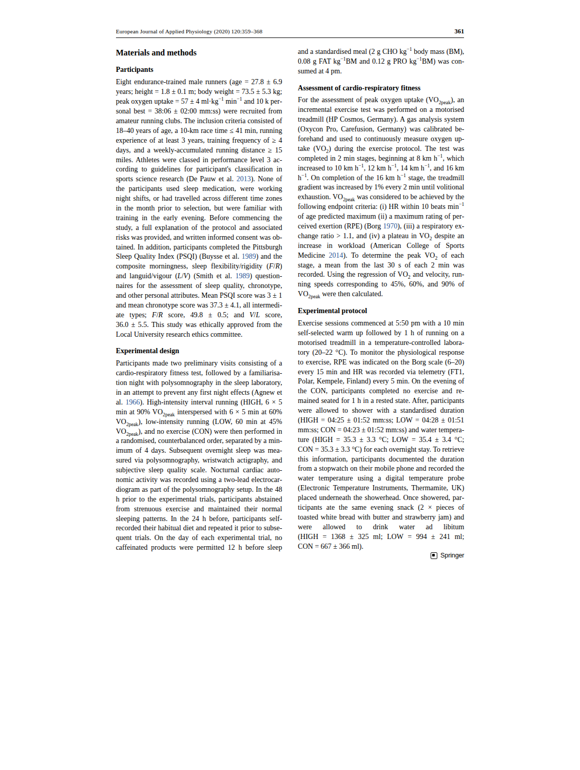European Journal of Applied Physiology (2020) 120:359–368 361
Materials and methods
Participants
Eight endurance-trained male runners (age = 27.8 ± 6.9 years; height = 1.8 ± 0.1 m; body weight = 73.5 ± 5.3 kg; peak oxygen uptake = 57 ± 4 ml·kg−1 min−1 and 10 k personal best = 38:06 ± 02:00 mm:ss) were recruited from amateur running clubs. The inclusion criteria consisted of 18–40 years of age, a 10-km race time ≤ 41 min, running experience of at least 3 years, training frequency of ≥ 4 days, and a weekly-accumulated running distance ≥ 15 miles. Athletes were classed in performance level 3 according to guidelines for participant's classification in sports science research (De Pauw et al. 2013). None of the participants used sleep medication, were working night shifts, or had travelled across different time zones in the month prior to selection, but were familiar with training in the early evening. Before commencing the study, a full explanation of the protocol and associated risks was provided, and written informed consent was obtained. In addition, participants completed the Pittsburgh Sleep Quality Index (PSQI) (Buysse et al. 1989) and the composite morningness, sleep flexibility/rigidity (F/R) and languid/vigour (L/V) (Smith et al. 1989) questionnaires for the assessment of sleep quality, chronotype, and other personal attributes. Mean PSQI score was 3 ± 1 and mean chronotype score was 37.3 ± 4.1, all intermediate types; F/R score, 49.8 ± 0.5; and V/L score, 36.0 ± 5.5. This study was ethically approved from the Local University research ethics committee.
Experimental design
Participants made two preliminary visits consisting of a cardio-respiratory fitness test, followed by a familiarisation night with polysomnography in the sleep laboratory, in an attempt to prevent any first night effects (Agnew et al. 1966). High-intensity interval running (HIGH, 6 × 5 min at 90% VO2peak interspersed with 6 × 5 min at 60% VO2peak), low-intensity running (LOW, 60 min at 45% VO2peak), and no exercise (CON) were then performed in a randomised, counterbalanced order, separated by a minimum of 4 days. Subsequent overnight sleep was measured via polysomnography, wristwatch actigraphy, and subjective sleep quality scale. Nocturnal cardiac autonomic activity was recorded using a two-lead electrocardiogram as part of the polysomnography setup. In the 48 h prior to the experimental trials, participants abstained from strenuous exercise and maintained their normal sleeping patterns. In the 24 h before, participants self-recorded their habitual diet and repeated it prior to subsequent trials. On the day of each experimental trial, no caffeinated products were permitted 12 h before sleep and a standardised meal (2 g CHO kg−1 body mass (BM), 0.08 g FAT kg−1BM and 0.12 g PRO kg−1BM) was consumed at 4 pm.
Assessment of cardio-respiratory fitness
For the assessment of peak oxygen uptake (VO2peak), an incremental exercise test was performed on a motorised treadmill (HP Cosmos, Germany). A gas analysis system (Oxycon Pro, Carefusion, Germany) was calibrated beforehand and used to continuously measure oxygen uptake (VO2) during the exercise protocol. The test was completed in 2 min stages, beginning at 8 km h−1, which increased to 10 km h−1, 12 km h−1, 14 km h−1, and 16 km h−1. On completion of the 16 km h−1 stage, the treadmill gradient was increased by 1% every 2 min until volitional exhaustion. VO2peak was considered to be achieved by the following endpoint criteria: (i) HR within 10 beats min−1 of age predicted maximum (ii) a maximum rating of perceived exertion (RPE) (Borg 1970), (iii) a respiratory exchange ratio > 1.1, and (iv) a plateau in VO2 despite an increase in workload (American College of Sports Medicine 2014). To determine the peak VO2 of each stage, a mean from the last 30 s of each 2 min was recorded. Using the regression of VO2 and velocity, running speeds corresponding to 45%, 60%, and 90% of VO2peak were then calculated.
Experimental protocol
Exercise sessions commenced at 5:50 pm with a 10 min self-selected warm up followed by 1 h of running on a motorised treadmill in a temperature-controlled laboratory (20–22 °C). To monitor the physiological response to exercise, RPE was indicated on the Borg scale (6–20) every 15 min and HR was recorded via telemetry (FT1, Polar, Kempele, Finland) every 5 min. On the evening of the CON, participants completed no exercise and remained seated for 1 h in a rested state. After, participants were allowed to shower with a standardised duration (HIGH = 04:25 ± 01:52 mm:ss; LOW = 04:28 ± 01:51 mm:ss; CON = 04:23 ± 01:52 mm:ss) and water temperature (HIGH = 35.3 ± 3.3 °C; LOW = 35.4 ± 3.4 °C; CON = 35.3 ± 3.3 °C) for each overnight stay. To retrieve this information, participants documented the duration from a stopwatch on their mobile phone and recorded the water temperature using a digital temperature probe (Electronic Temperature Instruments, Thermamite, UK) placed underneath the showerhead. Once showered, participants ate the same evening snack (2 × pieces of toasted white bread with butter and strawberry jam) and were allowed to drink water ad libitum (HIGH = 1368 ± 325 ml; LOW = 994 ± 241 ml; CON = 667 ± 366 ml).
Springer